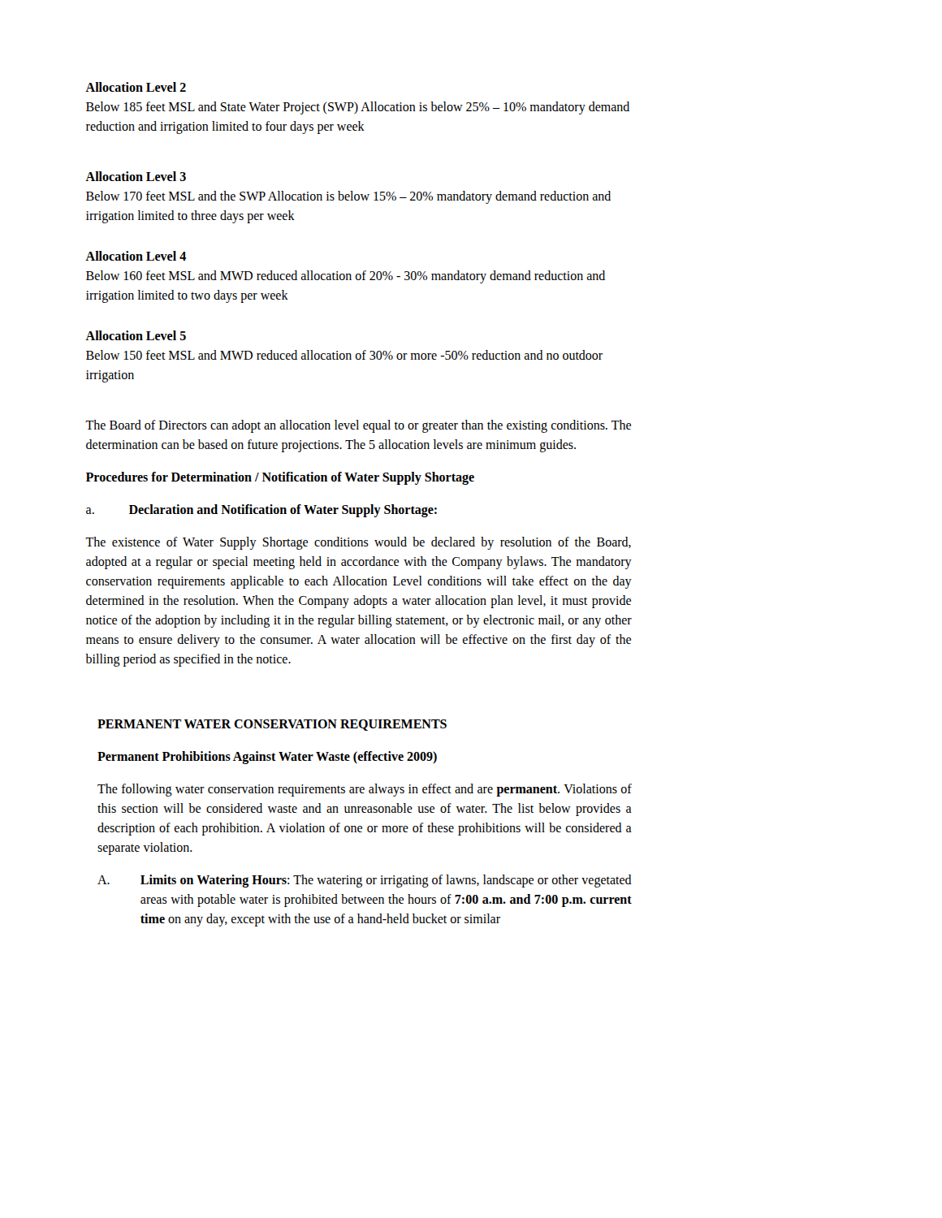Allocation Level 2
Below 185 feet MSL and State Water Project (SWP) Allocation is below 25% – 10% mandatory demand reduction and irrigation limited to four days per week
Allocation Level 3
Below 170 feet MSL and the SWP Allocation is below 15% – 20% mandatory demand reduction and irrigation limited to three days per week
Allocation Level 4
Below 160 feet MSL and MWD reduced allocation of 20% - 30% mandatory demand reduction and irrigation limited to two days per week
Allocation Level 5
Below 150 feet MSL and MWD reduced allocation of 30% or more -50% reduction and no outdoor irrigation
The Board of Directors can adopt an allocation level equal to or greater than the existing conditions. The determination can be based on future projections. The 5 allocation levels are minimum guides.
Procedures for Determination / Notification of Water Supply Shortage
a.
Declaration and Notification of Water Supply Shortage:
The existence of Water Supply Shortage conditions would be declared by resolution of the Board, adopted at a regular or special meeting held in accordance with the Company bylaws. The mandatory conservation requirements applicable to each Allocation Level conditions will take effect on the day determined in the resolution. When the Company adopts a water allocation plan level, it must provide notice of the adoption by including it in the regular billing statement, or by electronic mail, or any other means to ensure delivery to the consumer. A water allocation will be effective on the first day of the billing period as specified in the notice.
PERMANENT WATER CONSERVATION REQUIREMENTS
Permanent Prohibitions Against Water Waste (effective 2009)
The following water conservation requirements are always in effect and are permanent. Violations of this section will be considered waste and an unreasonable use of water. The list below provides a description of each prohibition. A violation of one or more of these prohibitions will be considered a separate violation.
A.
Limits on Watering Hours: The watering or irrigating of lawns, landscape or other vegetated areas with potable water is prohibited between the hours of 7:00 a.m. and 7:00 p.m. current time on any day, except with the use of a hand-held bucket or similar